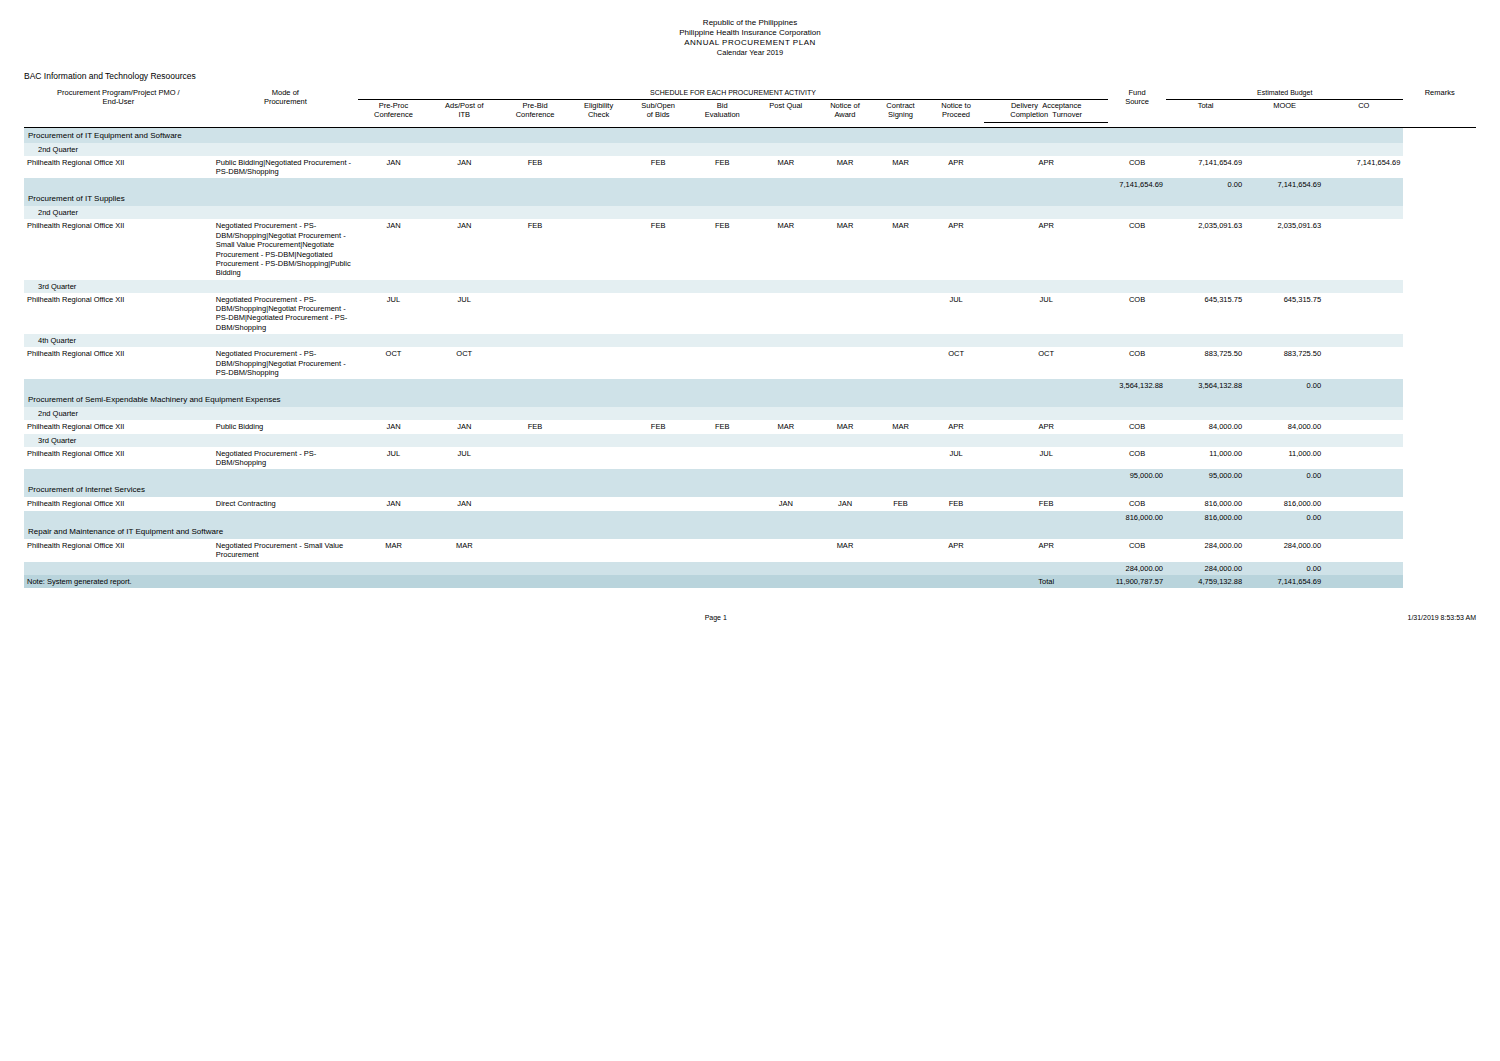Republic of the Philippines
Philippine Health Insurance Corporation
ANNUAL PROCUREMENT PLAN
Calendar Year 2019
BAC Information and Technology Resoources
| Procurement Program/Project PMO / End-User | Mode of Procurement | SCHEDULE FOR EACH PROCUREMENT ACTIVITY | Fund Source | Estimated Budget | Remarks |
| --- | --- | --- | --- | --- | --- |
| Pre-Proc Conference | Ads/Post of ITB | Pre-Bid Conference | Eligibility Check | Sub/Open of Bids | Bid Evaluation | Post Qual | Notice of Award | Contract Signing | Notice to Proceed | Delivery Acceptance Completion Turnover | Total | MOOE | CO |
| Procurement of IT Equipment and Software |
| 2nd Quarter |
| Philhealth Regional Office XII | Public Bidding/Negotiated Procurement - PS-DBM/Shopping | JAN | JAN | FEB | | FEB | FEB | MAR | MAR | MAR | APR | APR | COB | 7,141,654.69 | | 7,141,654.69 | |
| | 7,141,654.69 | 0.00 | 7,141,654.69 | |
| Procurement of IT Supplies |
| 2nd Quarter |
| Philhealth Regional Office XII | Negotiated Procurement - PS-DBM/Shopping/Negotiat Procurement - Small Value Procurement/Negotiate Procurement - PS-DBM/Negotiated Procurement - PS-DBM/Shopping/Public Bidding | JAN | JAN | FEB | | FEB | FEB | MAR | MAR | MAR | APR | APR | COB | 2,035,091.63 | 2,035,091.63 | | |
| 3rd Quarter |
| Philhealth Regional Office XII | Negotiated Procurement - PS-DBM/Shopping/Negotiat Procurement - PS-DBM/Negotiated Procurement - PS-DBM/Shopping | JUL | JUL | | | | | | | | JUL | JUL | COB | 645,315.75 | 645,315.75 | | |
| 4th Quarter |
| Philhealth Regional Office XII | Negotiated Procurement - PS-DBM/Shopping/Negotiat Procurement - PS-DBM/Shopping | OCT | OCT | | | | | | | | OCT | OCT | COB | 883,725.50 | 883,725.50 | | |
| | 3,564,132.88 | 3,564,132.88 | 0.00 | |
| Procurement of Semi-Expendable Machinery and Equipment Expenses |
| 2nd Quarter |
| Philhealth Regional Office XII | Public Bidding | JAN | JAN | FEB | | FEB | FEB | MAR | MAR | MAR | APR | APR | COB | 84,000.00 | 84,000.00 | | |
| 3rd Quarter |
| Philhealth Regional Office XII | Negotiated Procurement - PS-DBM/Shopping | JUL | JUL | | | | | | | | JUL | JUL | COB | 11,000.00 | 11,000.00 | | |
| | 95,000.00 | 95,000.00 | 0.00 | |
| Procurement of Internet Services |
| Philhealth Regional Office XII | Direct Contracting | JAN | JAN | | | | | JAN | JAN | FEB | FEB | FEB | COB | 816,000.00 | 816,000.00 | | |
| | 816,000.00 | 816,000.00 | 0.00 | |
| Repair and Maintenance of IT Equipment and Software |
| Philhealth Regional Office XII | Negotiated Procurement - Small Value Procurement | MAR | MAR | | | | | | MAR | | APR | APR | COB | 284,000.00 | 284,000.00 | | |
| | 284,000.00 | 284,000.00 | 0.00 | |
| Note: System generated report. | Total | 11,900,787.57 | 4,759,132.88 | 7,141,654.69 | |
Page 1
1/31/2019 8:53:53 AM